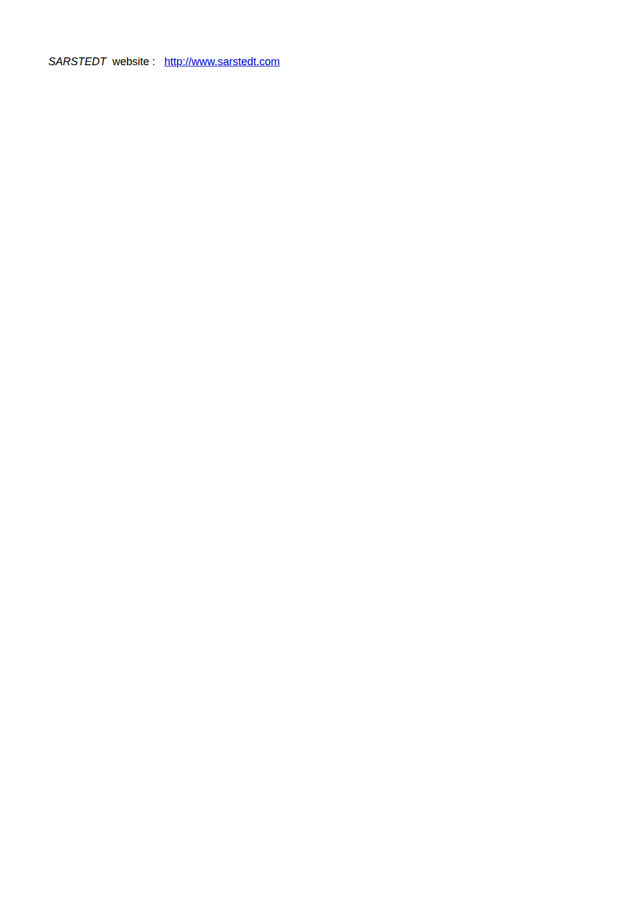SARSTEDT website : http://www.sarstedt.com